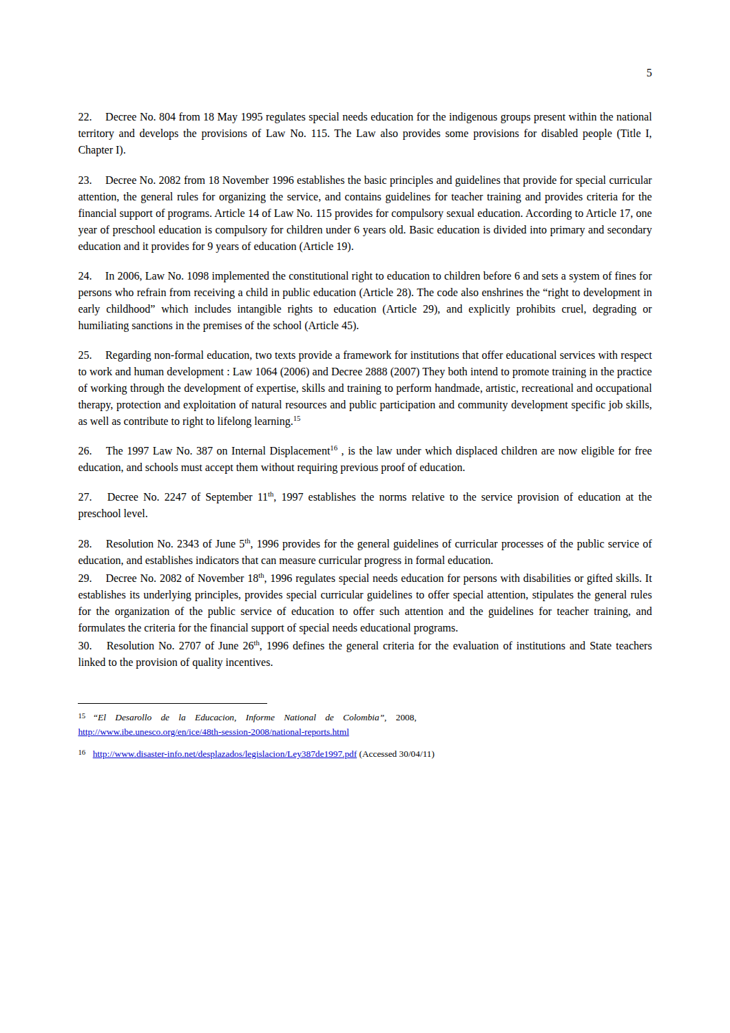5
22. Decree No. 804 from 18 May 1995 regulates special needs education for the indigenous groups present within the national territory and develops the provisions of Law No. 115. The Law also provides some provisions for disabled people (Title I, Chapter I).
23. Decree No. 2082 from 18 November 1996 establishes the basic principles and guidelines that provide for special curricular attention, the general rules for organizing the service, and contains guidelines for teacher training and provides criteria for the financial support of programs. Article 14 of Law No. 115 provides for compulsory sexual education. According to Article 17, one year of preschool education is compulsory for children under 6 years old. Basic education is divided into primary and secondary education and it provides for 9 years of education (Article 19).
24. In 2006, Law No. 1098 implemented the constitutional right to education to children before 6 and sets a system of fines for persons who refrain from receiving a child in public education (Article 28). The code also enshrines the “right to development in early childhood” which includes intangible rights to education (Article 29), and explicitly prohibits cruel, degrading or humiliating sanctions in the premises of the school (Article 45).
25. Regarding non-formal education, two texts provide a framework for institutions that offer educational services with respect to work and human development : Law 1064 (2006) and Decree 2888 (2007) They both intend to promote training in the practice of working through the development of expertise, skills and training to perform handmade, artistic, recreational and occupational therapy, protection and exploitation of natural resources and public participation and community development specific job skills, as well as contribute to right to lifelong learning.15
26. The 1997 Law No. 387 on Internal Displacement16 , is the law under which displaced children are now eligible for free education, and schools must accept them without requiring previous proof of education.
27. Decree No. 2247 of September 11th, 1997 establishes the norms relative to the service provision of education at the preschool level.
28. Resolution No. 2343 of June 5th, 1996 provides for the general guidelines of curricular processes of the public service of education, and establishes indicators that can measure curricular progress in formal education.
29. Decree No. 2082 of November 18th, 1996 regulates special needs education for persons with disabilities or gifted skills. It establishes its underlying principles, provides special curricular guidelines to offer special attention, stipulates the general rules for the organization of the public service of education to offer such attention and the guidelines for teacher training, and formulates the criteria for the financial support of special needs educational programs.
30. Resolution No. 2707 of June 26th, 1996 defines the general criteria for the evaluation of institutions and State teachers linked to the provision of quality incentives.
15“El Desarollo de la Educacion, Informe National de Colombia”, 2008,
http://www.ibe.unesco.org/en/ice/48th-session-2008/national-reports.html
16 http://www.disaster-info.net/desplazados/legislacion/Ley387de1997.pdf (Accessed 30/04/11)